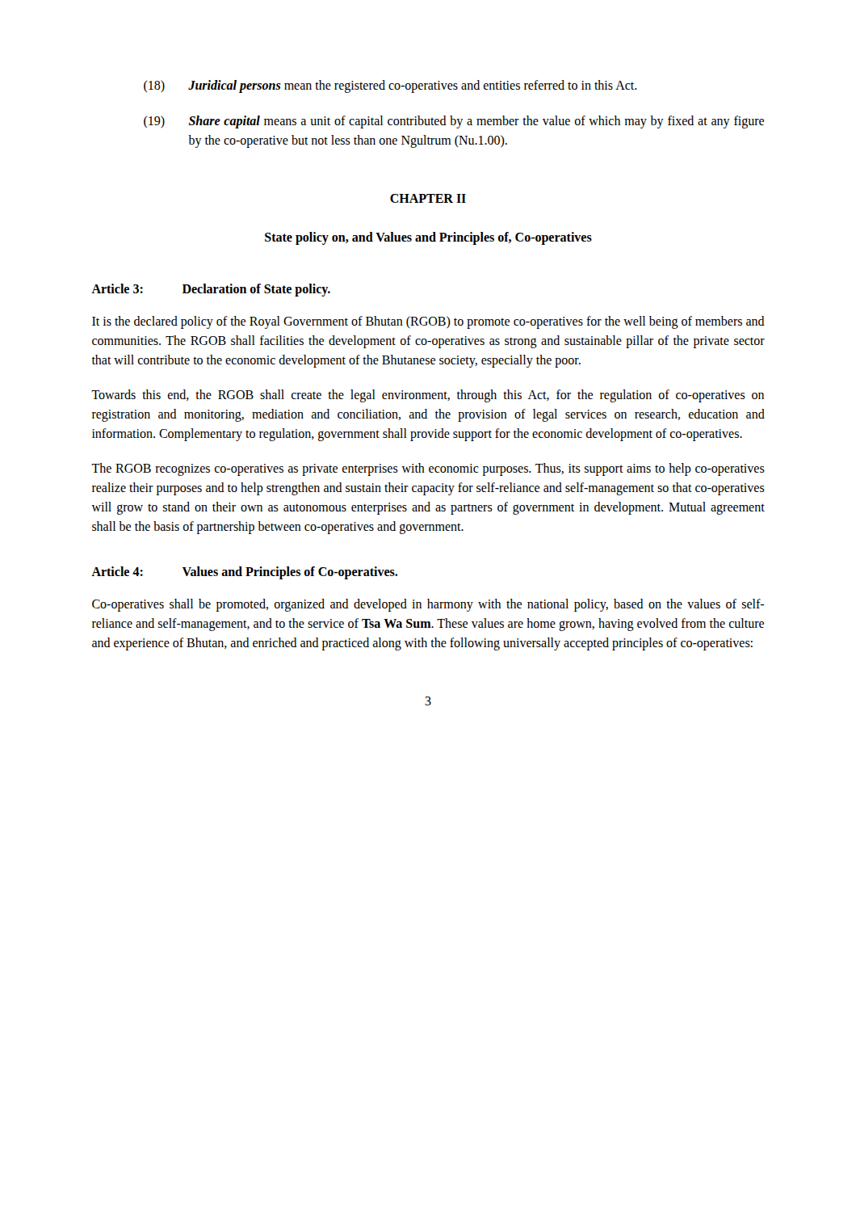(18) Juridical persons mean the registered co-operatives and entities referred to in this Act.
(19) Share capital means a unit of capital contributed by a member the value of which may by fixed at any figure by the co-operative but not less than one Ngultrum (Nu.1.00).
CHAPTER II
State policy on, and Values and Principles of, Co-operatives
Article 3: Declaration of State policy.
It is the declared policy of the Royal Government of Bhutan (RGOB) to promote co-operatives for the well being of members and communities. The RGOB shall facilities the development of co-operatives as strong and sustainable pillar of the private sector that will contribute to the economic development of the Bhutanese society, especially the poor.
Towards this end, the RGOB shall create the legal environment, through this Act, for the regulation of co-operatives on registration and monitoring, mediation and conciliation, and the provision of legal services on research, education and information. Complementary to regulation, government shall provide support for the economic development of co-operatives.
The RGOB recognizes co-operatives as private enterprises with economic purposes. Thus, its support aims to help co-operatives realize their purposes and to help strengthen and sustain their capacity for self-reliance and self-management so that co-operatives will grow to stand on their own as autonomous enterprises and as partners of government in development. Mutual agreement shall be the basis of partnership between co-operatives and government.
Article 4: Values and Principles of Co-operatives.
Co-operatives shall be promoted, organized and developed in harmony with the national policy, based on the values of self-reliance and self-management, and to the service of Tsa Wa Sum. These values are home grown, having evolved from the culture and experience of Bhutan, and enriched and practiced along with the following universally accepted principles of co-operatives:
3